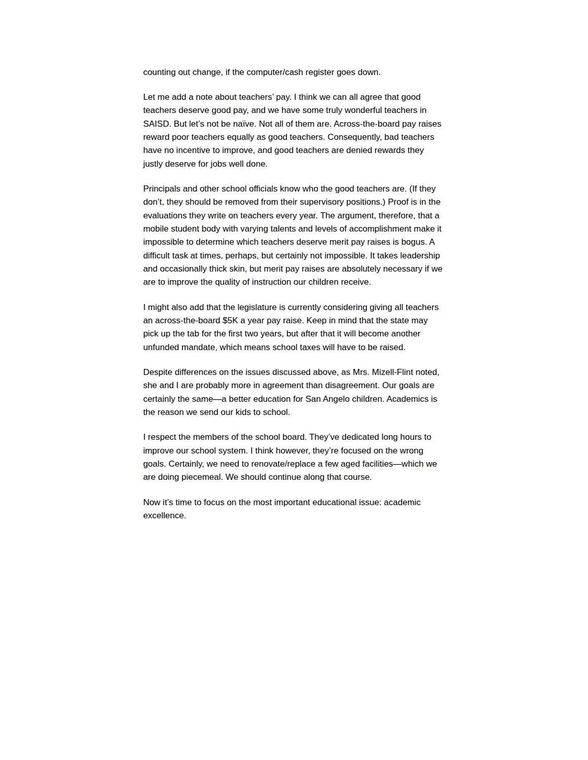counting out change, if the computer/cash register goes down.
Let me add a note about teachers’ pay. I think we can all agree that good teachers deserve good pay, and we have some truly wonderful teachers in SAISD. But let’s not be naïve. Not all of them are. Across-the-board pay raises reward poor teachers equally as good teachers. Consequently, bad teachers have no incentive to improve, and good teachers are denied rewards they justly deserve for jobs well done.
Principals and other school officials know who the good teachers are. (If they don’t, they should be removed from their supervisory positions.) Proof is in the evaluations they write on teachers every year. The argument, therefore, that a mobile student body with varying talents and levels of accomplishment make it impossible to determine which teachers deserve merit pay raises is bogus. A difficult task at times, perhaps, but certainly not impossible. It takes leadership and occasionally thick skin, but merit pay raises are absolutely necessary if we are to improve the quality of instruction our children receive.
I might also add that the legislature is currently considering giving all teachers an across-the-board $5K a year pay raise. Keep in mind that the state may pick up the tab for the first two years, but after that it will become another unfunded mandate, which means school taxes will have to be raised.
Despite differences on the issues discussed above, as Mrs. Mizell-Flint noted, she and I are probably more in agreement than disagreement. Our goals are certainly the same—a better education for San Angelo children. Academics is the reason we send our kids to school.
I respect the members of the school board. They’ve dedicated long hours to improve our school system. I think however, they’re focused on the wrong goals. Certainly, we need to renovate/replace a few aged facilities—which we are doing piecemeal. We should continue along that course.
Now it’s time to focus on the most important educational issue: academic excellence.